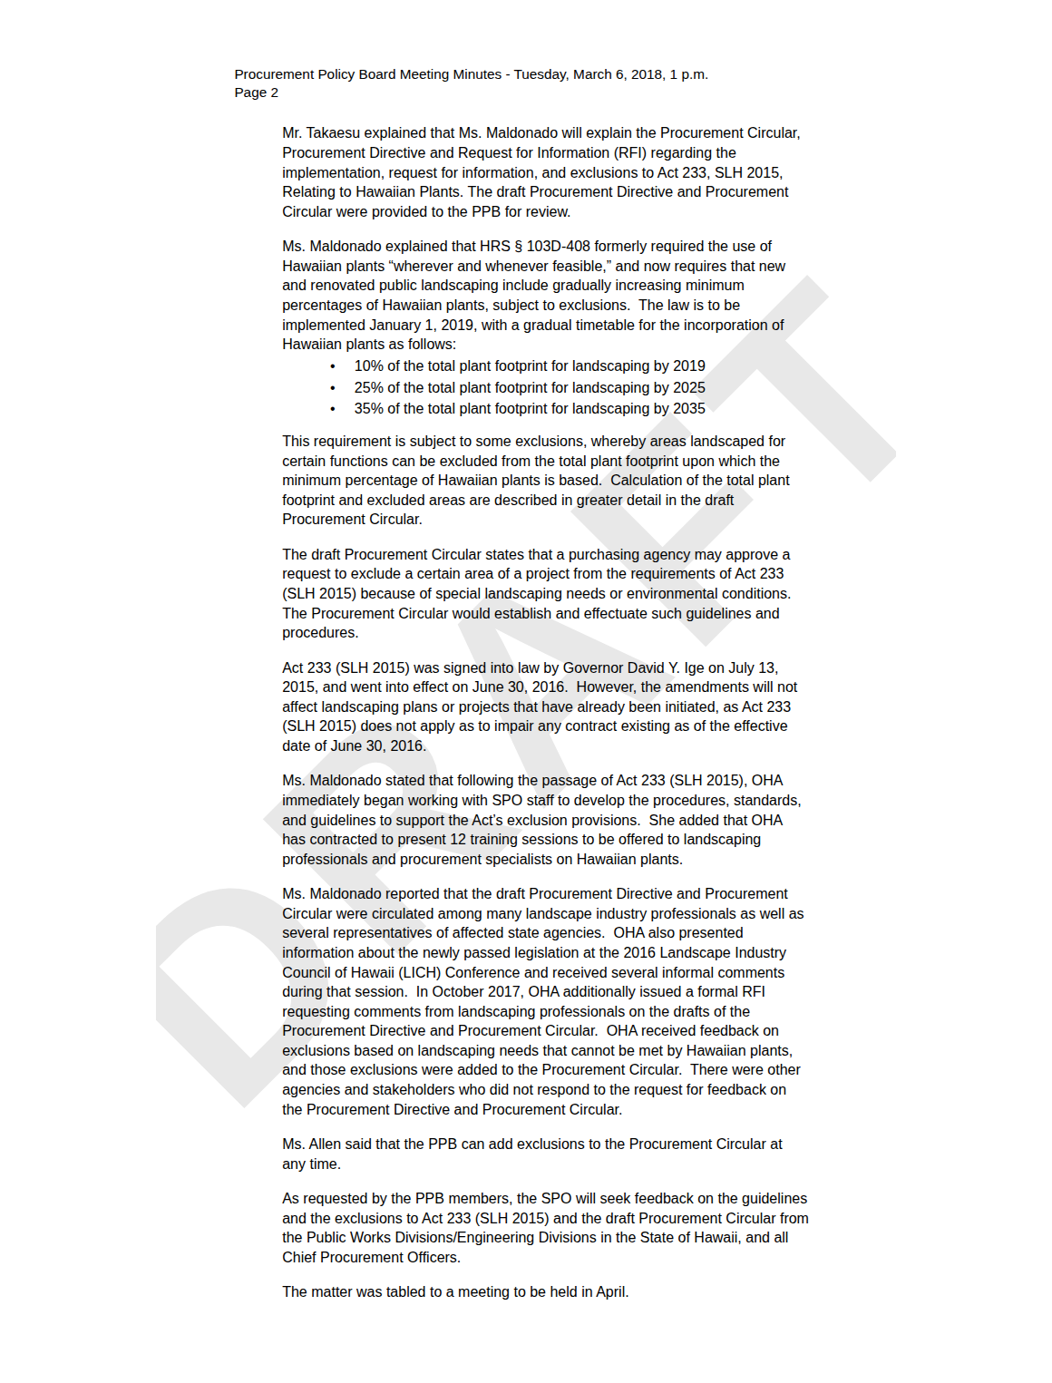DRAFT
Procurement Policy Board Meeting Minutes - Tuesday, March 6, 2018, 1 p.m.
Page 2
Mr. Takaesu explained that Ms. Maldonado will explain the Procurement Circular, Procurement Directive and Request for Information (RFI) regarding the implementation, request for information, and exclusions to Act 233, SLH 2015, Relating to Hawaiian Plants. The draft Procurement Directive and Procurement Circular were provided to the PPB for review.
Ms. Maldonado explained that HRS § 103D-408 formerly required the use of Hawaiian plants “wherever and whenever feasible,” and now requires that new and renovated public landscaping include gradually increasing minimum percentages of Hawaiian plants, subject to exclusions. The law is to be implemented January 1, 2019, with a gradual timetable for the incorporation of Hawaiian plants as follows:
10% of the total plant footprint for landscaping by 2019
25% of the total plant footprint for landscaping by 2025
35% of the total plant footprint for landscaping by 2035
This requirement is subject to some exclusions, whereby areas landscaped for certain functions can be excluded from the total plant footprint upon which the minimum percentage of Hawaiian plants is based. Calculation of the total plant footprint and excluded areas are described in greater detail in the draft Procurement Circular.
The draft Procurement Circular states that a purchasing agency may approve a request to exclude a certain area of a project from the requirements of Act 233 (SLH 2015) because of special landscaping needs or environmental conditions. The Procurement Circular would establish and effectuate such guidelines and procedures.
Act 233 (SLH 2015) was signed into law by Governor David Y. Ige on July 13, 2015, and went into effect on June 30, 2016. However, the amendments will not affect landscaping plans or projects that have already been initiated, as Act 233 (SLH 2015) does not apply as to impair any contract existing as of the effective date of June 30, 2016.
Ms. Maldonado stated that following the passage of Act 233 (SLH 2015), OHA immediately began working with SPO staff to develop the procedures, standards, and guidelines to support the Act’s exclusion provisions. She added that OHA has contracted to present 12 training sessions to be offered to landscaping professionals and procurement specialists on Hawaiian plants.
Ms. Maldonado reported that the draft Procurement Directive and Procurement Circular were circulated among many landscape industry professionals as well as several representatives of affected state agencies. OHA also presented information about the newly passed legislation at the 2016 Landscape Industry Council of Hawaii (LICH) Conference and received several informal comments during that session. In October 2017, OHA additionally issued a formal RFI requesting comments from landscaping professionals on the drafts of the Procurement Directive and Procurement Circular. OHA received feedback on exclusions based on landscaping needs that cannot be met by Hawaiian plants, and those exclusions were added to the Procurement Circular. There were other agencies and stakeholders who did not respond to the request for feedback on the Procurement Directive and Procurement Circular.
Ms. Allen said that the PPB can add exclusions to the Procurement Circular at any time.
As requested by the PPB members, the SPO will seek feedback on the guidelines and the exclusions to Act 233 (SLH 2015) and the draft Procurement Circular from the Public Works Divisions/Engineering Divisions in the State of Hawaii, and all Chief Procurement Officers.
The matter was tabled to a meeting to be held in April.